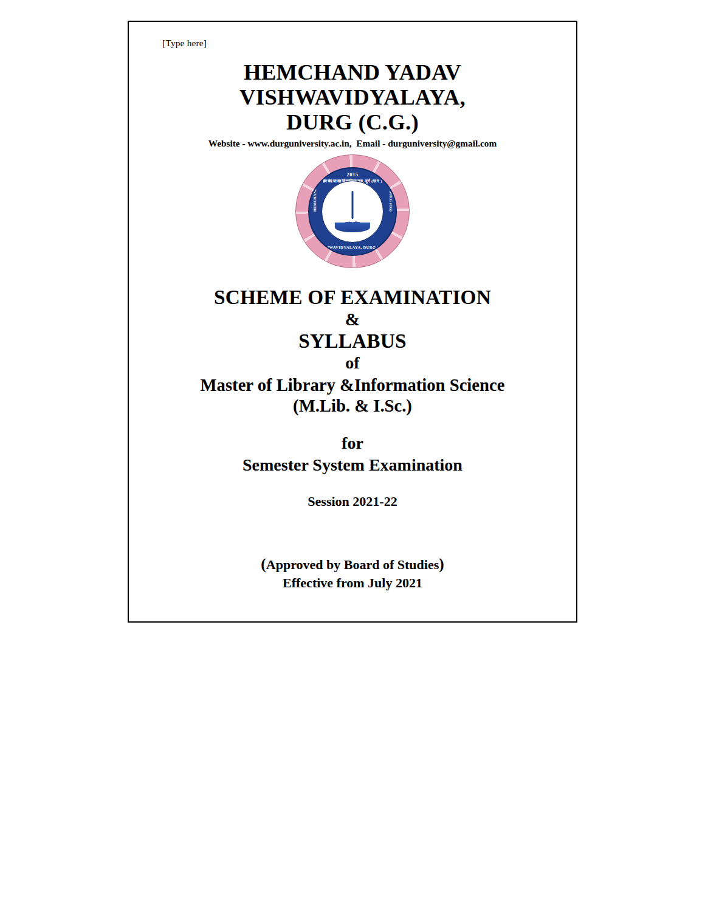[Type here]
HEMCHAND YADAV VISHWAVIDYALAYA,
DURG (C.G.)
Website - www.durguniversity.ac.in, Email - durguniversity@gmail.com
2015
हेमचंद यादव विश्वविद्यालय, दुर्ग (छ.ग.)
HEMCHAND YADAV
VISHWAVIDYALAYA, DURG (CG)
ज्ञानेन मुक्तिः
VISHWAVIDYALAYA, DURG (CG)
SCHEME OF EXAMINATION & SYLLABUS of
Master of Library &Information Science
(M.Lib. & I.Sc.)
for
Semester System Examination
Session 2021-22
(Approved by Board of Studies)
Effective from July 2021